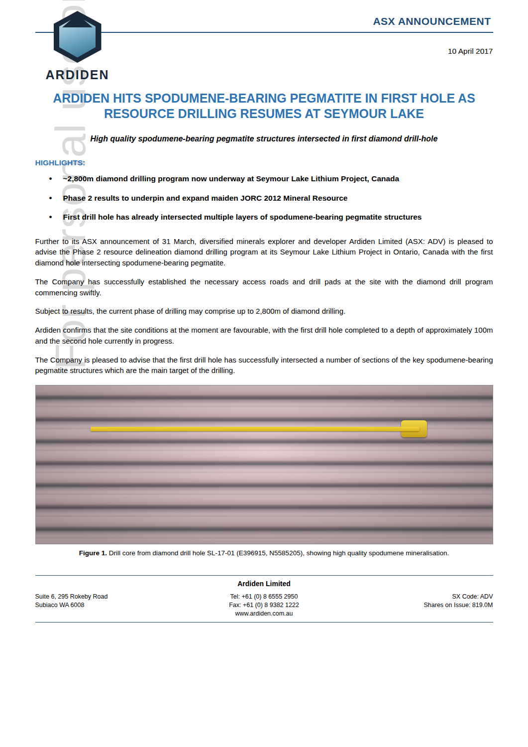For personal use only
ARDIDEN
ASX ANNOUNCEMENT
10 April 2017
ARDIDEN HITS SPODUMENE-BEARING PEGMATITE IN FIRST HOLE AS RESOURCE DRILLING RESUMES AT SEYMOUR LAKE
High quality spodumene-bearing pegmatite structures intersected in first diamond drill-hole
HIGHLIGHTS:
~2,800m diamond drilling program now underway at Seymour Lake Lithium Project, Canada
Phase 2 results to underpin and expand maiden JORC 2012 Mineral Resource
First drill hole has already intersected multiple layers of spodumene-bearing pegmatite structures
Further to its ASX announcement of 31 March, diversified minerals explorer and developer Ardiden Limited (ASX: ADV) is pleased to advise the Phase 2 resource delineation diamond drilling program at its Seymour Lake Lithium Project in Ontario, Canada with the first diamond hole intersecting spodumene-bearing pegmatite.
The Company has successfully established the necessary access roads and drill pads at the site with the diamond drill program commencing swiftly.
Subject to results, the current phase of drilling may comprise up to 2,800m of diamond drilling.
Ardiden confirms that the site conditions at the moment are favourable, with the first drill hole completed to a depth of approximately 100m and the second hole currently in progress.
The Company is pleased to advise that the first drill hole has successfully intersected a number of sections of the key spodumene-bearing pegmatite structures which are the main target of the drilling.
Figure 1. Drill core from diamond drill hole SL-17-01 (E396915, N5585205), showing high quality spodumene mineralisation.
Ardiden Limited
Suite 6, 295 Rokeby Road
Subiaco WA 6008
Tel: +61 (0) 8 6555 2950
Fax: +61 (0) 8 9382 1222
www.ardiden.com.au
SX Code: ADV
Shares on Issue: 819.0M